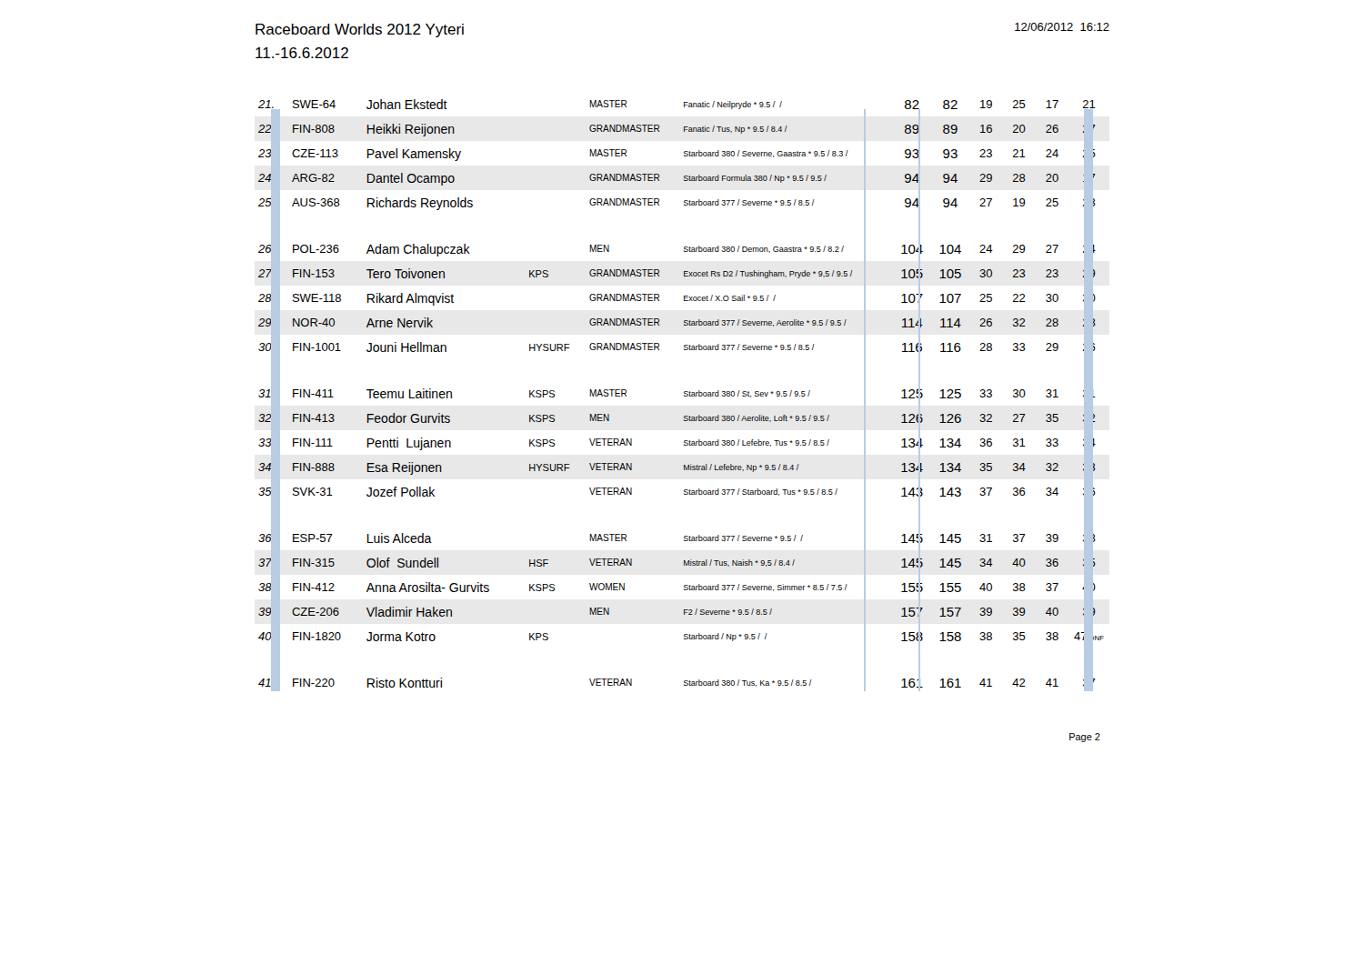Raceboard Worlds 2012 Yyteri
11.-16.6.2012
12/06/2012 16:12
| 21. | SWE-64 | Johan Ekstedt | | MASTER | Fanatic / Neilpryde * 9.5 / / | 82 | 82 | 19 | 25 | 17 | 21 |
| 22. | FIN-808 | Heikki Reijonen | | GRANDMASTER | Fanatic / Tus, Np * 9.5 / 8.4 / | 89 | 89 | 16 | 20 | 26 | 27 |
| 23. | CZE-113 | Pavel Kamensky | | MASTER | Starboard 380 / Severne, Gaastra * 9.5 / 8.3 / | 93 | 93 | 23 | 21 | 24 | 25 |
| 24. | ARG-82 | Dantel Ocampo | | GRANDMASTER | Starboard Formula 380 / Np * 9.5 / 9.5 / | 94 | 94 | 29 | 28 | 20 | 17 |
| 25. | AUS-368 | Richards Reynolds | | GRANDMASTER | Starboard 377 / Severne * 9.5 / 8.5 / | 94 | 94 | 27 | 19 | 25 | 23 |
| 26. | POL-236 | Adam Chalupczak | | MEN | Starboard 380 / Demon, Gaastra * 9.5 / 8.2 / | 104 | 104 | 24 | 29 | 27 | 24 |
| 27. | FIN-153 | Tero Toivonen | KPS | GRANDMASTER | Exocet Rs D2 / Tushingham, Pryde * 9,5 / 9.5 / | 105 | 105 | 30 | 23 | 23 | 29 |
| 28. | SWE-118 | Rikard Almqvist | | GRANDMASTER | Exocet / X.O Sail * 9.5 / / | 107 | 107 | 25 | 22 | 30 | 30 |
| 29. | NOR-40 | Arne Nervik | | GRANDMASTER | Starboard 377 / Severne, Aerolite * 9.5 / 9.5 / | 114 | 114 | 26 | 32 | 28 | 28 |
| 30. | FIN-1001 | Jouni Hellman | HYSURF | GRANDMASTER | Starboard 377 / Severne * 9.5 / 8.5 / | 116 | 116 | 28 | 33 | 29 | 26 |
| 31. | FIN-411 | Teemu Laitinen | KSPS | MASTER | Starboard 380 / St, Sev * 9.5 / 9.5 / | 125 | 125 | 33 | 30 | 31 | 31 |
| 32. | FIN-413 | Feodor Gurvits | KSPS | MEN | Starboard 380 / Aerolite, Loft * 9.5 / 9.5 / | 126 | 126 | 32 | 27 | 35 | 32 |
| 33. | FIN-111 | Pentti Lujanen | KSPS | VETERAN | Starboard 380 / Lefebre, Tus * 9.5 / 8.5 / | 134 | 134 | 36 | 31 | 33 | 34 |
| 34. | FIN-888 | Esa Reijonen | HYSURF | VETERAN | Mistral / Lefebre, Np * 9.5 / 8.4 / | 134 | 134 | 35 | 34 | 32 | 33 |
| 35. | SVK-31 | Jozef Pollak | | VETERAN | Starboard 377 / Starboard, Tus * 9.5 / 8.5 / | 143 | 143 | 37 | 36 | 34 | 36 |
| 36. | ESP-57 | Luis Alceda | | MASTER | Starboard 377 / Severne * 9.5 / / | 145 | 145 | 31 | 37 | 39 | 38 |
| 37. | FIN-315 | Olof Sundell | HSF | VETERAN | Mistral / Tus, Naish * 9,5 / 8.4 / | 145 | 145 | 34 | 40 | 36 | 35 |
| 38. | FIN-412 | Anna Arosilta- Gurvits | KSPS | WOMEN | Starboard 377 / Severne, Simmer * 8.5 / 7.5 / | 155 | 155 | 40 | 38 | 37 | 40 |
| 39. | CZE-206 | Vladimir Haken | | MEN | F2 / Severne * 9.5 / 8.5 / | 157 | 157 | 39 | 39 | 40 | 39 |
| 40. | FIN-1820 | Jorma Kotro | KPS | | Starboard / Np * 9.5 / / | 158 | 158 | 38 | 35 | 38 | 47 /DNF |
| 41. | FIN-220 | Risto Kontturi | | VETERAN | Starboard 380 / Tus, Ka * 9.5 / 8.5 / | 161 | 161 | 41 | 42 | 41 | 37 |
Page 2